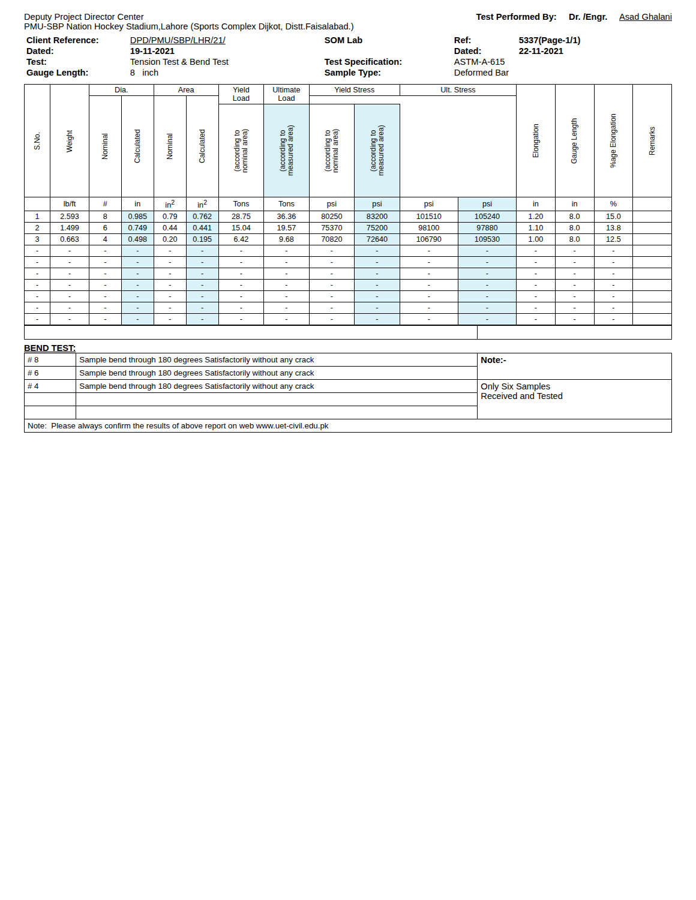Deputy Project Director Center
Test Performed By: Dr. /Engr. Asad Ghalani
PMU-SBP Nation Hockey Stadium,Lahore (Sports Complex Dijkot, Distt.Faisalabad.)
| Client Reference: | DPD/PMU/SBP/LHR/21/ | SOM Lab | Ref: | 5337(Page-1/1) |
| Dated: | 19-11-2021 | | Dated: | 22-11-2021 |
| Test: | Tension Test & Bend Test | Test Specification: | ASTM-A-615 |
| Gauge Length: | 8 inch | Sample Type: | Deformed Bar |
| S.No. | Weight | Dia. | Area | Yield Load | Ultimate Load | Yield Stress | Ult. Stress | Elongation | Gauge Length | %age Elongation | Remarks |
| Nominal | Calculated | Nominal | Calculated |
| (according to nominal area) | (according to measured area) | (according to nominal area) | (according to measured area) |
| | lb/ft | # | in | in 2 | in 2 | Tons | Tons | psi | psi | psi | psi | in | in | % | |
| 1 | 2.593 | 8 | 0.985 | 0.79 | 0.762 | 28.75 | 36.36 | 80250 | 83200 | 101510 | 105240 | 1.20 | 8.0 | 15.0 | |
| 2 | 1.499 | 6 | 0.749 | 0.44 | 0.441 | 15.04 | 19.57 | 75370 | 75200 | 98100 | 97880 | 1.10 | 8.0 | 13.8 | |
| 3 | 0.663 | 4 | 0.498 | 0.20 | 0.195 | 6.42 | 9.68 | 70820 | 72640 | 106790 | 109530 | 1.00 | 8.0 | 12.5 | |
| - | - | - | - | - | - | - | - | - | - | - | - | - | - | - | |
| - | - | - | - | - | - | - | - | - | - | - | - | - | - | - | |
| - | - | - | - | - | - | - | - | - | - | - | - | - | - | - | |
| - | - | - | - | - | - | - | - | - | - | - | - | - | - | - | |
| - | - | - | - | - | - | - | - | - | - | - | - | - | - | - | |
| - | - | - | - | - | - | - | - | - | - | - | - | - | - | - | |
| - | - | - | - | - | - | - | - | - | - | - | - | - | - | - | |
BEND TEST:
| # 8 | Sample bend through 180 degrees Satisfactorily without any crack | Note:- |
| # 6 | Sample bend through 180 degrees Satisfactorily without any crack |
| # 4 | Sample bend through 180 degrees Satisfactorily without any crack | Only Six Samples Received and Tested |
| Note: Please always confirm the results of above report on web www.uet-civil.edu.pk |